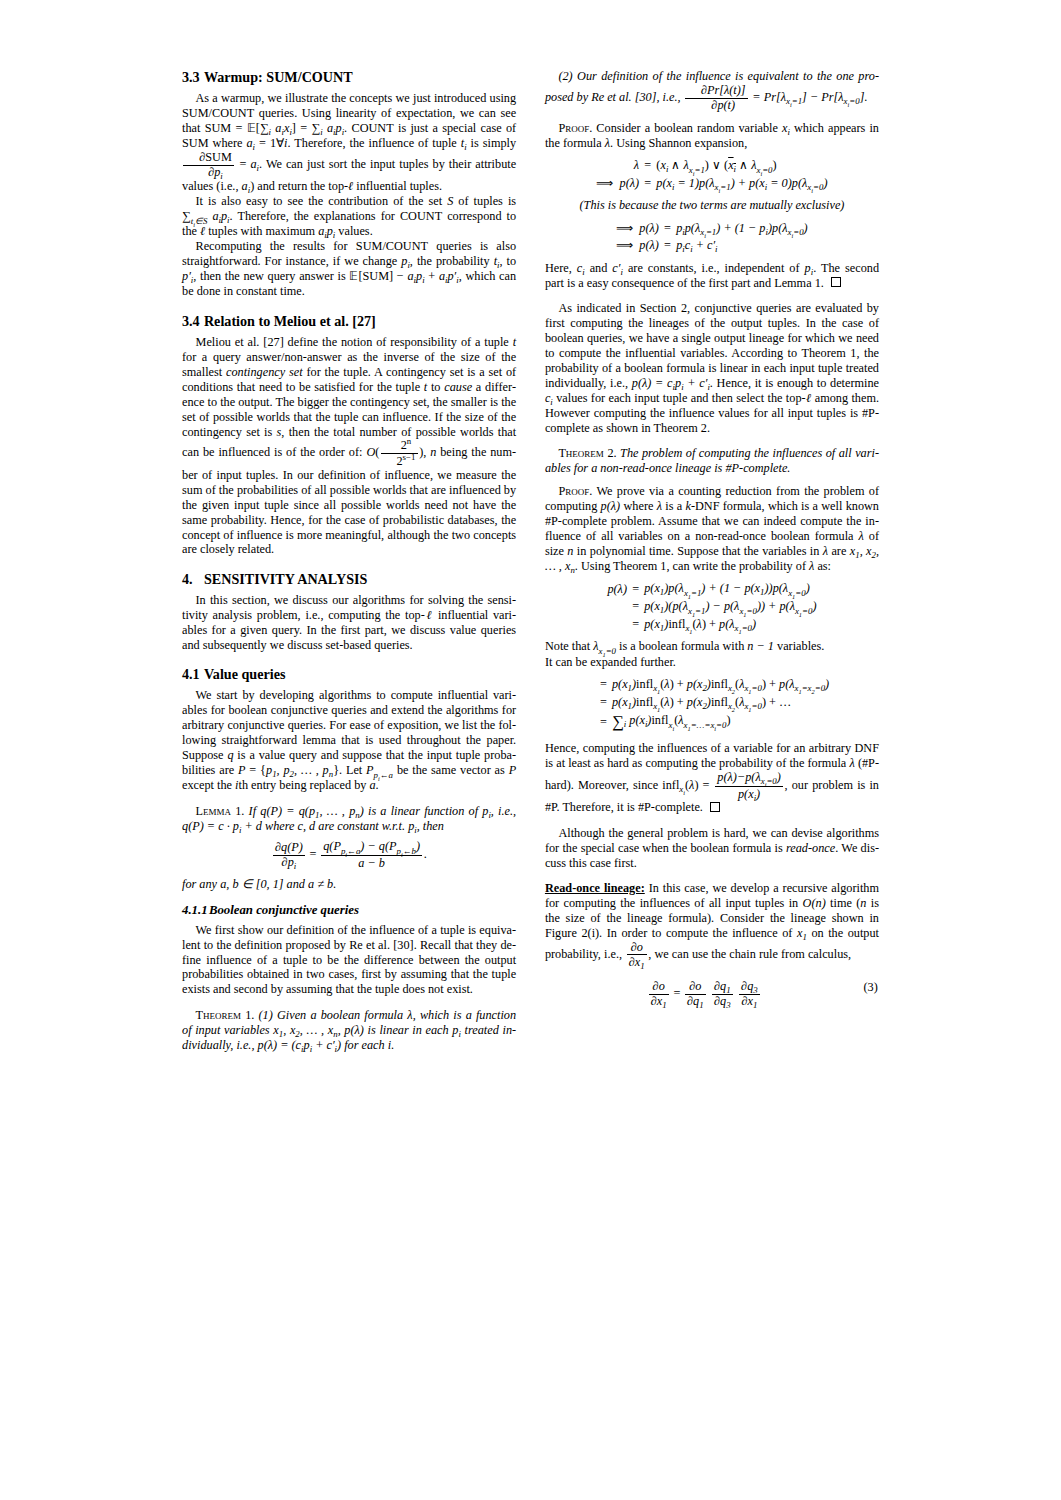3.3 Warmup: SUM/COUNT
As a warmup, we illustrate the concepts we just introduced using SUM/COUNT queries. Using linearity of expectation, we can see that SUM = 𝔼[∑i aixi] = ∑i aipi. COUNT is just a special case of SUM where ai = 1∀i. Therefore, the influence of tuple ti is simply ∂SUM∂pi = ai. We can just sort the input tuples by their attribute values (i.e., ai) and return the top-ℓ influential tuples.
It is also easy to see the contribution of the set S of tuples is ∑ti∈S aipi. Therefore, the explanations for COUNT correspond to the ℓ tuples with maximum aipi values.
Recomputing the results for SUM/COUNT queries is also straightforward. For instance, if we change pi, the probability ti, to p′i, then the new query answer is 𝔼[SUM] − aipi + aip′i, which can be done in constant time.
3.4 Relation to Meliou et al. [27]
Meliou et al. [27] define the notion of responsibility of a tuple t for a query answer/non-answer as the inverse of the size of the smallest contingency set for the tuple. A contingency set is a set of conditions that need to be satisfied for the tuple t to cause a difference to the output. The bigger the contingency set, the smaller is the set of possible worlds that the tuple can influence. If the size of the contingency set is s, then the total number of possible worlds that can be influenced is of the order of: O(2n 2s−1), n being the number of input tuples. In our definition of influence, we measure the sum of the probabilities of all possible worlds that are influenced by the given input tuple since all possible worlds need not have the same probability. Hence, for the case of probabilistic databases, the concept of influence is more meaningful, although the two concepts are closely related.
4. SENSITIVITY ANALYSIS
In this section, we discuss our algorithms for solving the sensitivity analysis problem, i.e., computing the top-ℓ influential variables for a given query. In the first part, we discuss value queries and subsequently we discuss set-based queries.
4.1 Value queries
We start by developing algorithms to compute influential variables for boolean conjunctive queries and extend the algorithms for arbitrary conjunctive queries. For ease of exposition, we list the following straightforward lemma that is used throughout the paper. Suppose q is a value query and suppose that the input tuple probabilities are P = {p1, p2, … , pn}. Let Ppi←a be the same vector as P except the ith entry being replaced by a.
Lemma 1. If q(P) = q(p1, … , pn) is a linear function of pi, i.e., q(P) = c · pi + d where c, d are constant w.r.t. pi, then
∂q(P)∂pi = q(Ppi←a) − q(Ppi←b) a − b.
for any a, b ∈ [0, 1] and a ≠ b.
4.1.1 Boolean conjunctive queries
We first show our definition of the influence of a tuple is equivalent to the definition proposed by Re et al. [30]. Recall that they define influence of a tuple to be the difference between the output probabilities obtained in two cases, first by assuming that the tuple exists and second by assuming that the tuple does not exist.
Theorem 1. (1) Given a boolean formula λ, which is a function of input variables x1, x2, … , xn, p(λ) is linear in each pi treated individually, i.e., p(λ) = (cipi + c′i) for each i.
(2) Our definition of the influence is equivalent to the one proposed by Re et al. [30], i.e., ∂Pr[λ(t)]∂p(t) = Pr[λxi=1] − Pr[λxi=0].
Proof. Consider a boolean random variable xi which appears in the formula λ. Using Shannon expansion,
λ
=
(xi ∧ λxi=1) ∨ (xi ∧ λxi=0)
⟹ p(λ)
=
p(xi = 1)p(λxi=1) + p(xi = 0)p(λxi=0)
(This is because the two terms are mutually exclusive)
⟹ p(λ)
=
pip(λxi=1) + (1 − pi)p(λxi=0)
⟹ p(λ)
=
pici + c′i
Here, ci and c′i are constants, i.e., independent of pi. The second part is a easy consequence of the first part and Lemma 1.
As indicated in Section 2, conjunctive queries are evaluated by first computing the lineages of the output tuples. In the case of boolean queries, we have a single output lineage for which we need to compute the influential variables. According to Theorem 1, the probability of a boolean formula is linear in each input tuple treated individually, i.e., p(λ) = cipi + c′i. Hence, it is enough to determine ci values for each input tuple and then select the top-ℓ among them. However computing the influence values for all input tuples is #P-complete as shown in Theorem 2.
Theorem 2. The problem of computing the influences of all variables for a non-read-once lineage is #P-complete.
Proof. We prove via a counting reduction from the problem of computing p(λ) where λ is a k-DNF formula, which is a well known #P-complete problem. Assume that we can indeed compute the influence of all variables on a non-read-once boolean formula λ of size n in polynomial time. Suppose that the variables in λ are x1, x2, … , xn. Using Theorem 1, can write the probability of λ as:
p(λ)
=
p(x1)p(λx1=1) + (1 − p(x1))p(λx1=0)
=
p(x1)(p(λx1=1) − p(λx1=0)) + p(λx1=0)
=
p(x1) inflx1(λ) + p(λx1=0)
Note that λx1=0 is a boolean formula with n − 1 variables.
It can be expanded further.
=
p(x1) inflx1(λ) + p(x2) inflx2(λx1=0) + p(λx1=x2=0)
=
p(x1) inflx1(λ) + p(x2) inflx2(λx1=0) + …
=
∑i p(xi) inflxi(λx1=…=xi=0)
Hence, computing the influences of a variable for an arbitrary DNF is at least as hard as computing the probability of the formula λ (#P-hard). Moreover, since inflxi(λ) = p(λ)−p(λxi=0) p(xi), our problem is in #P. Therefore, it is #P-complete.
Although the general problem is hard, we can devise algorithms for the special case when the boolean formula is read-once. We discuss this case first.
Read-once lineage: In this case, we develop a recursive algorithm for computing the influences of all input tuples in O(n) time (n is the size of the lineage formula). Consider the lineage shown in Figure 2(i). In order to compute the influence of x1 on the output probability, i.e., ∂o∂x1, we can use the chain rule from calculus,
(3) ∂o∂x1 = ∂o∂q1 ∂q1∂q3 ∂q3∂x1